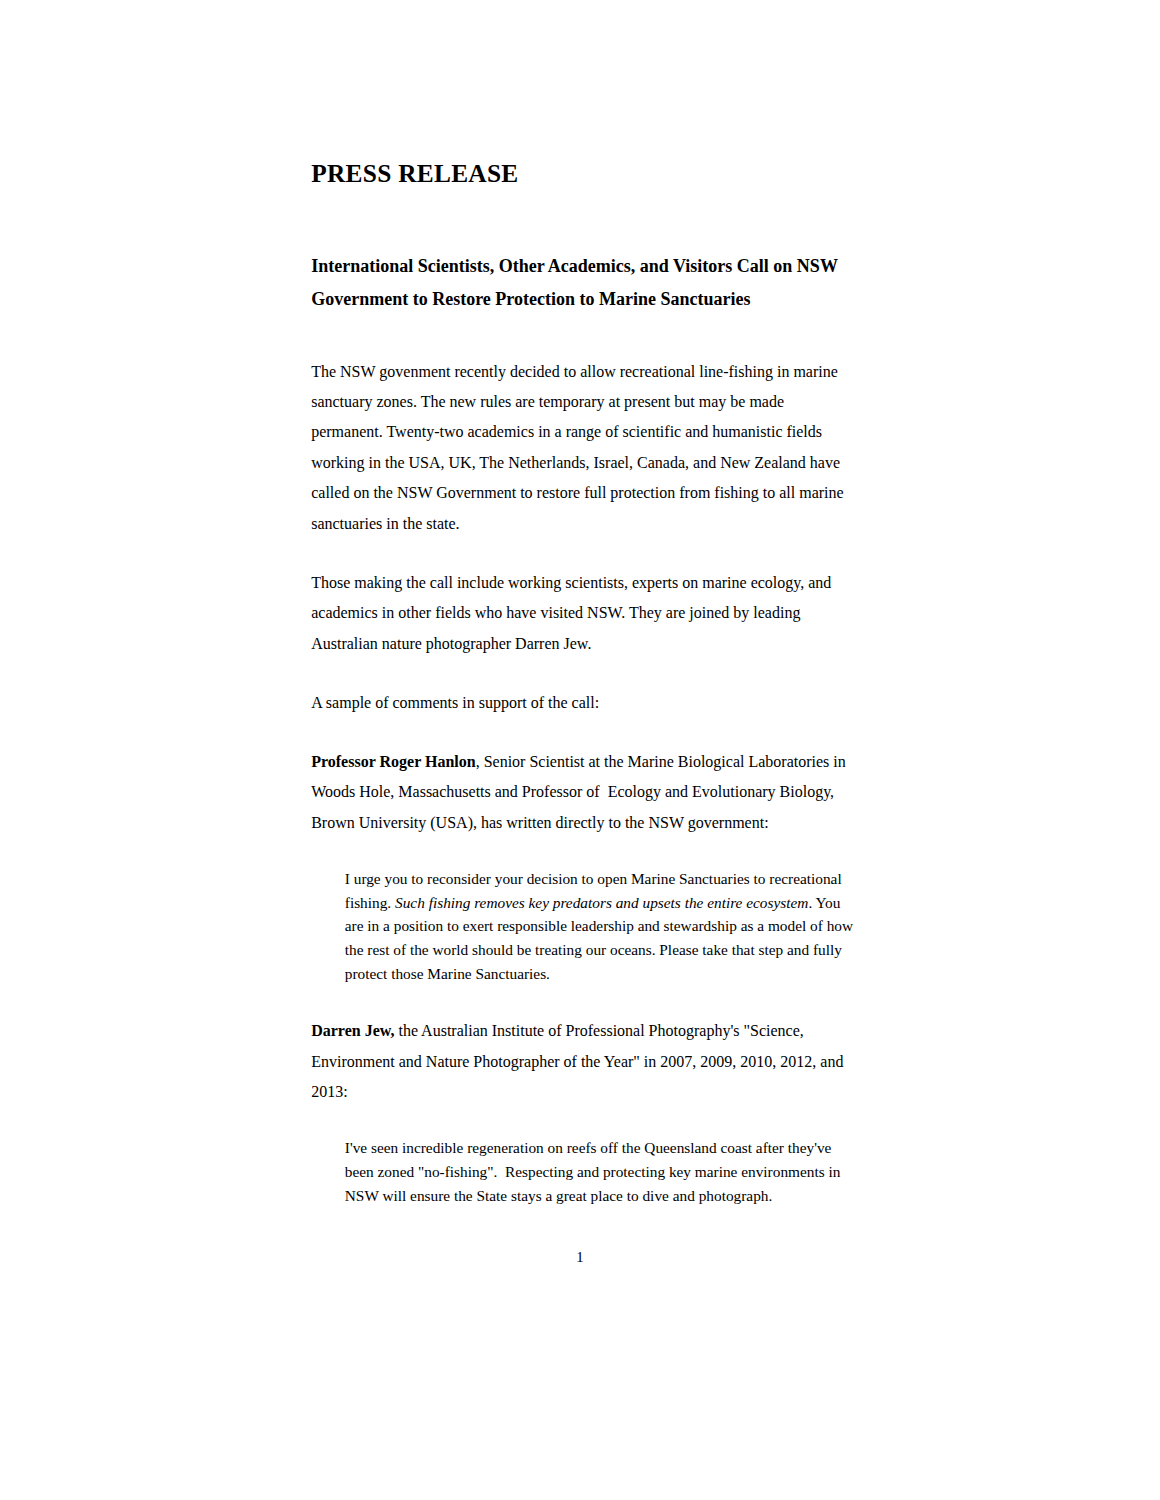PRESS RELEASE
International Scientists, Other Academics, and Visitors Call on NSW Government to Restore Protection to Marine Sanctuaries
The NSW govenment recently decided to allow recreational line-fishing in marine sanctuary zones. The new rules are temporary at present but may be made permanent. Twenty-two academics in a range of scientific and humanistic fields working in the USA, UK, The Netherlands, Israel, Canada, and New Zealand have called on the NSW Government to restore full protection from fishing to all marine sanctuaries in the state.
Those making the call include working scientists, experts on marine ecology, and academics in other fields who have visited NSW. They are joined by leading Australian nature photographer Darren Jew.
A sample of comments in support of the call:
Professor Roger Hanlon, Senior Scientist at the Marine Biological Laboratories in Woods Hole, Massachusetts and Professor of Ecology and Evolutionary Biology, Brown University (USA), has written directly to the NSW government:
I urge you to reconsider your decision to open Marine Sanctuaries to recreational fishing. Such fishing removes key predators and upsets the entire ecosystem. You are in a position to exert responsible leadership and stewardship as a model of how the rest of the world should be treating our oceans. Please take that step and fully protect those Marine Sanctuaries.
Darren Jew, the Australian Institute of Professional Photography's "Science, Environment and Nature Photographer of the Year" in 2007, 2009, 2010, 2012, and 2013:
I've seen incredible regeneration on reefs off the Queensland coast after they've been zoned "no-fishing". Respecting and protecting key marine environments in NSW will ensure the State stays a great place to dive and photograph.
1